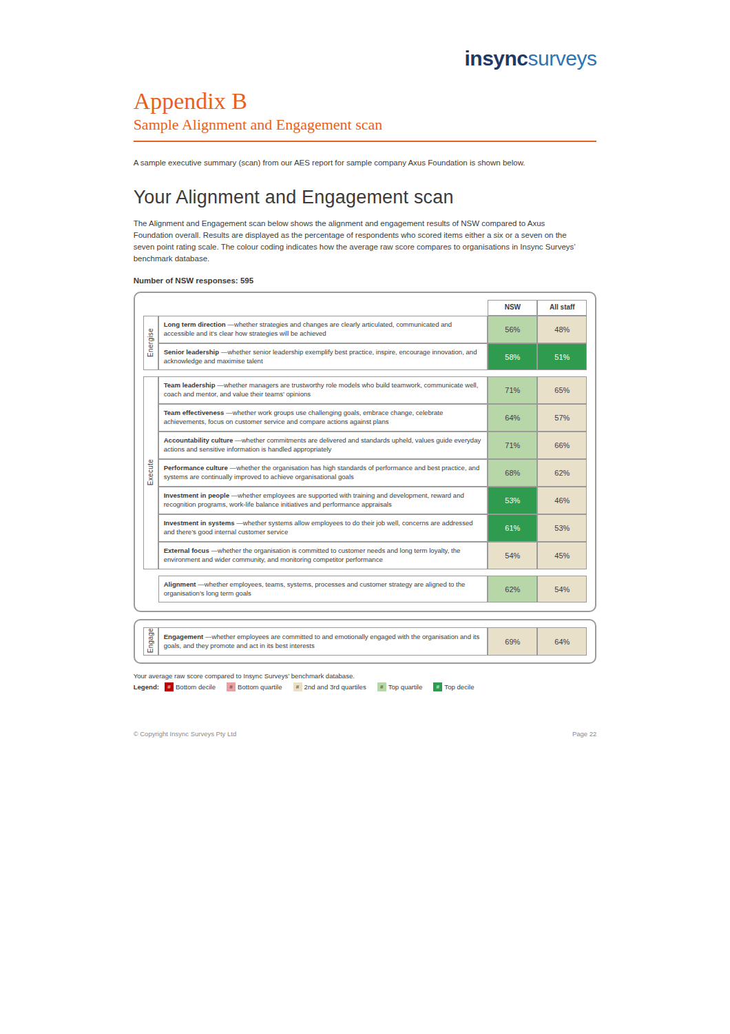insync surveys
Appendix B
Sample Alignment and Engagement scan
A sample executive summary (scan) from our AES report for sample company Axus Foundation is shown below.
Your Alignment and Engagement scan
The Alignment and Engagement scan below shows the alignment and engagement results of NSW compared to Axus Foundation overall. Results are displayed as the percentage of respondents who scored items either a six or a seven on the seven point rating scale. The colour coding indicates how the average raw score compares to organisations in Insync Surveys’ benchmark database.
Number of NSW responses: 595
| | | NSW | All staff |
| --- | --- | --- | --- |
| Energise | Long term direction —whether strategies and changes are clearly articulated, communicated and accessible and it’s clear how strategies will be achieved | 56% | 48% |
| Senior leadership —whether senior leadership exemplify best practice, inspire, encourage innovation, and acknowledge and maximise talent | 58% | 51% |
| Execute | Team leadership —whether managers are trustworthy role models who build teamwork, communicate well, coach and mentor, and value their teams’ opinions | 71% | 65% |
| Team effectiveness —whether work groups use challenging goals, embrace change, celebrate achievements, focus on customer service and compare actions against plans | 64% | 57% |
| Accountability culture —whether commitments are delivered and standards upheld, values guide everyday actions and sensitive information is handled appropriately | 71% | 66% |
| Performance culture —whether the organisation has high standards of performance and best practice, and systems are continually improved to achieve organisational goals | 68% | 62% |
| Investment in people —whether employees are supported with training and development, reward and recognition programs, work-life balance initiatives and performance appraisals | 53% | 46% |
| Investment in systems —whether systems allow employees to do their job well, concerns are addressed and there’s good internal customer service | 61% | 53% |
| External focus —whether the organisation is committed to customer needs and long term loyalty, the environment and wider community, and monitoring competitor performance | 54% | 45% |
| | Alignment —whether employees, teams, systems, processes and customer strategy are aligned to the organisation’s long term goals | 62% | 54% |
| Engage | Engagement —whether employees are committed to and emotionally engaged with the organisation and its goals, and they promote and act in its best interests | 69% | 64% |
Your average raw score compared to Insync Surveys’ benchmark database.
Legend: #Bottom decile #Bottom quartile #2nd and 3rd quartiles #Top quartile #Top decile
© Copyright Insync Surveys Pty Ltd
Page 22